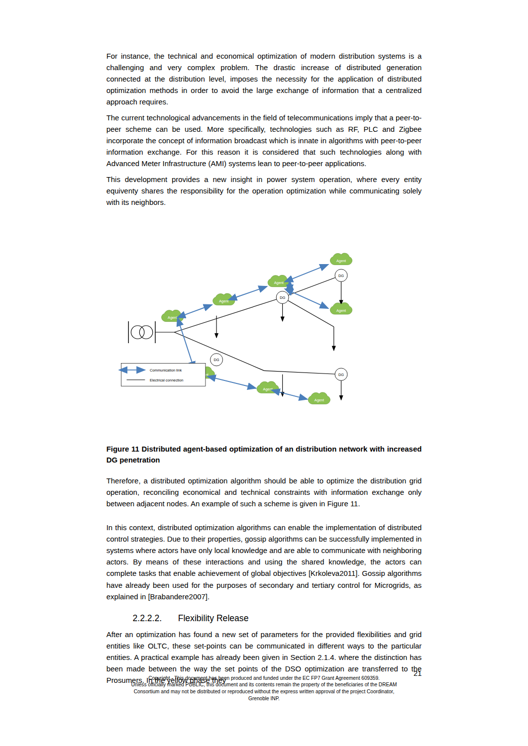For instance, the technical and economical optimization of modern distribution systems is a challenging and very complex problem. The drastic increase of distributed generation connected at the distribution level, imposes the necessity for the application of distributed optimization methods in order to avoid the large exchange of information that a centralized approach requires.
The current technological advancements in the field of telecommunications imply that a peer-to-peer scheme can be used. More specifically, technologies such as RF, PLC and Zigbee incorporate the concept of information broadcast which is innate in algorithms with peer-to-peer information exchange. For this reason it is considered that such technologies along with Advanced Meter Infrastructure (AMI) systems lean to peer-to-peer applications.
This development provides a new insight in power system operation, where every entity equiventy shares the responsibility for the operation optimization while communicating solely with its neighbors.
DG DG DG DG Agent Agent Agent Agent Agent Agent Agent Agent Communication link Electrical connection
Figure 11 Distributed agent-based optimization of an distribution network with increased DG penetration
Therefore, a distributed optimization algorithm should be able to optimize the distribution grid operation, reconciling economical and technical constraints with information exchange only between adjacent nodes. An example of such a scheme is given in Figure 11.
In this context, distributed optimization algorithms can enable the implementation of distributed control strategies. Due to their properties, gossip algorithms can be successfully implemented in systems where actors have only local knowledge and are able to communicate with neighboring actors. By means of these interactions and using the shared knowledge, the actors can complete tasks that enable achievement of global objectives [Krkoleva2011]. Gossip algorithms have already been used for the purposes of secondary and tertiary control for Microgrids, as explained in [Brabandere2007].
2.2.2.2. Flexibility Release
After an optimization has found a new set of parameters for the provided flexibilities and grid entities like OLTC, these set-points can be communicated in different ways to the particular entities. A practical example has already been given in Section 2.1.4. where the distinction has been made between the way the set points of the DSO optimization are transferred to the Prosumers. In the yellow phase they
21
Copyright - This document has been produced and funded under the EC FP7 Grant Agreement 609359.
Unless officially marked PUBLIC, this document and its contents remain the property of the beneficiaries of the DREAM
Consortium and may not be distributed or reproduced without the express written approval of the project Coordinator,
Grenoble INP.